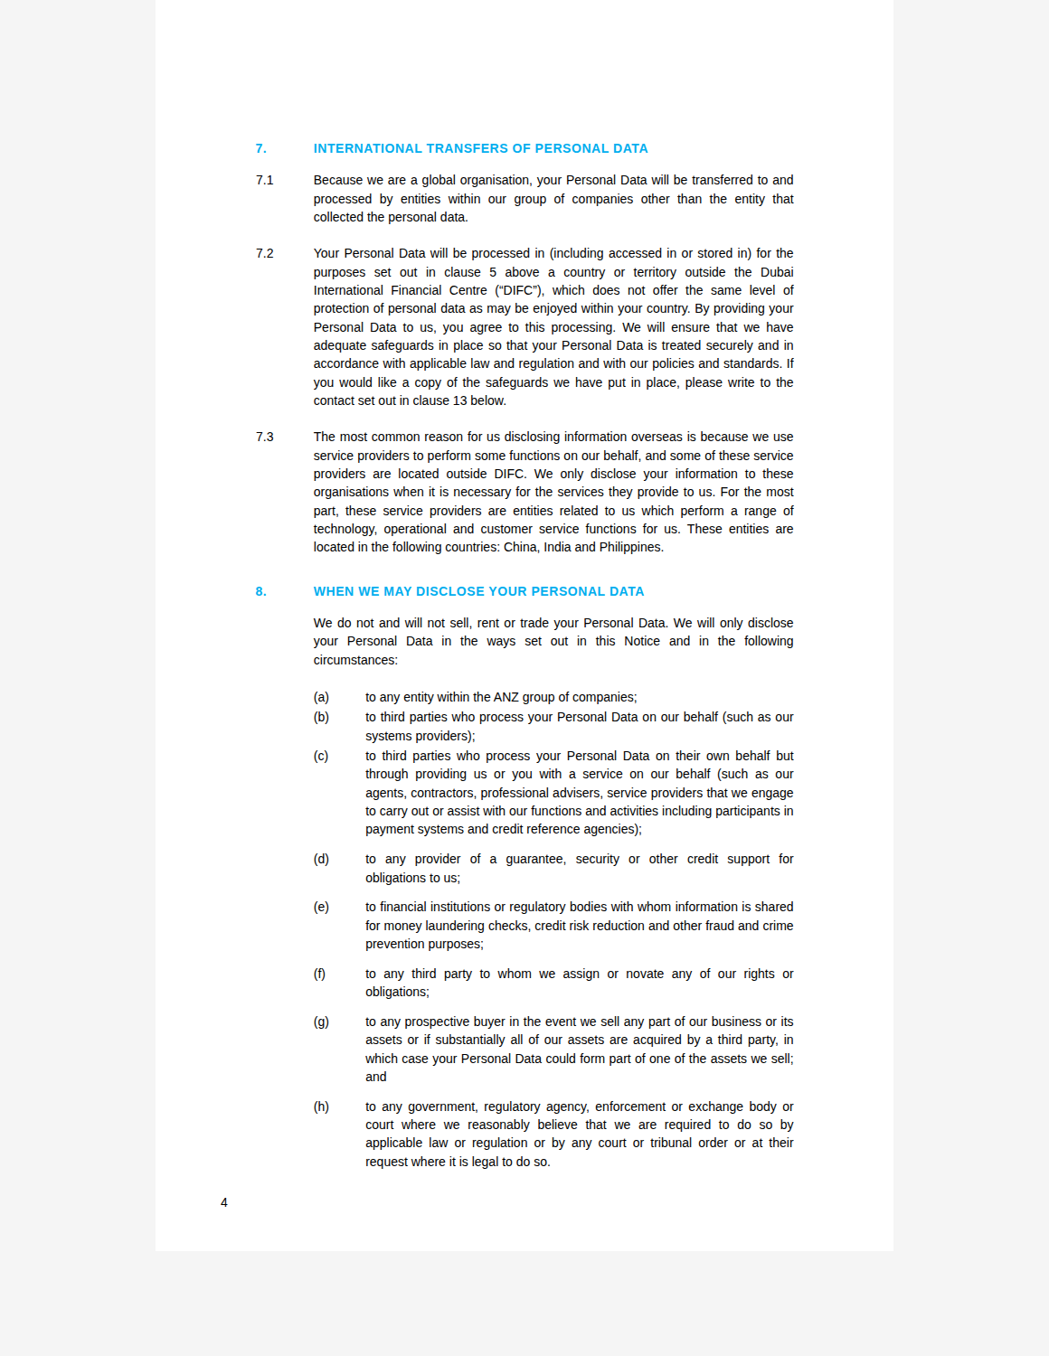7.
INTERNATIONAL TRANSFERS OF PERSONAL DATA
7.1
Because we are a global organisation, your Personal Data will be transferred to and processed by entities within our group of companies other than the entity that collected the personal data.
7.2
Your Personal Data will be processed in (including accessed in or stored in) for the purposes set out in clause 5 above a country or territory outside the Dubai International Financial Centre (“DIFC”), which does not offer the same level of protection of personal data as may be enjoyed within your country. By providing your Personal Data to us, you agree to this processing. We will ensure that we have adequate safeguards in place so that your Personal Data is treated securely and in accordance with applicable law and regulation and with our policies and standards. If you would like a copy of the safeguards we have put in place, please write to the contact set out in clause 13 below.
7.3
The most common reason for us disclosing information overseas is because we use service providers to perform some functions on our behalf, and some of these service providers are located outside DIFC. We only disclose your information to these organisations when it is necessary for the services they provide to us. For the most part, these service providers are entities related to us which perform a range of technology, operational and customer service functions for us. These entities are located in the following countries: China, India and Philippines.
8.
WHEN WE MAY DISCLOSE YOUR PERSONAL DATA
We do not and will not sell, rent or trade your Personal Data. We will only disclose your Personal Data in the ways set out in this Notice and in the following circumstances:
(a) to any entity within the ANZ group of companies;
(b) to third parties who process your Personal Data on our behalf (such as our systems providers);
(c) to third parties who process your Personal Data on their own behalf but through providing us or you with a service on our behalf (such as our agents, contractors, professional advisers, service providers that we engage to carry out or assist with our functions and activities including participants in payment systems and credit reference agencies);
(d) to any provider of a guarantee, security or other credit support for obligations to us;
(e) to financial institutions or regulatory bodies with whom information is shared for money laundering checks, credit risk reduction and other fraud and crime prevention purposes;
(f) to any third party to whom we assign or novate any of our rights or obligations;
(g) to any prospective buyer in the event we sell any part of our business or its assets or if substantially all of our assets are acquired by a third party, in which case your Personal Data could form part of one of the assets we sell; and
(h) to any government, regulatory agency, enforcement or exchange body or court where we reasonably believe that we are required to do so by applicable law or regulation or by any court or tribunal order or at their request where it is legal to do so.
4